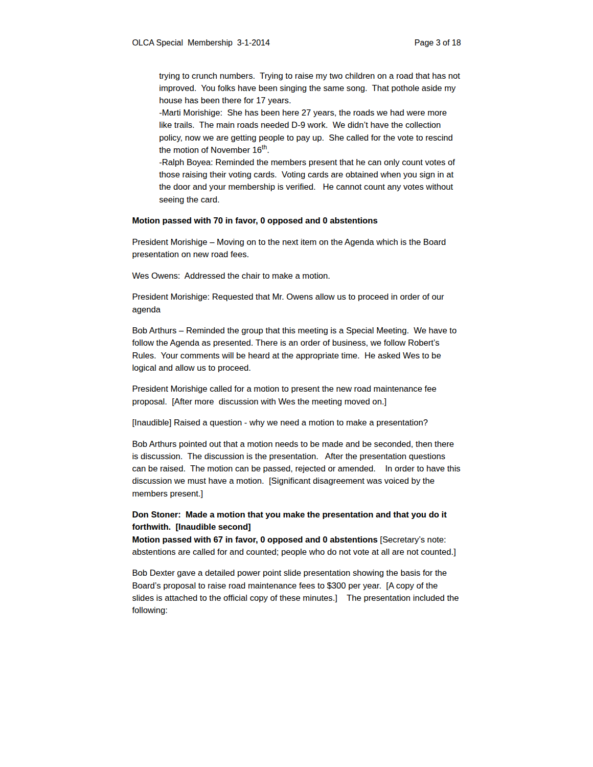OLCA Special Membership 3-1-2014 Page 3 of 18
trying to crunch numbers. Trying to raise my two children on a road that has not improved. You folks have been singing the same song. That pothole aside my house has been there for 17 years.
-Marti Morishige: She has been here 27 years, the roads we had were more like trails. The main roads needed D-9 work. We didn’t have the collection policy, now we are getting people to pay up. She called for the vote to rescind the motion of November 16th.
-Ralph Boyea: Reminded the members present that he can only count votes of those raising their voting cards. Voting cards are obtained when you sign in at the door and your membership is verified. He cannot count any votes without seeing the card.
Motion passed with 70 in favor, 0 opposed and 0 abstentions
President Morishige – Moving on to the next item on the Agenda which is the Board presentation on new road fees.
Wes Owens: Addressed the chair to make a motion.
President Morishige: Requested that Mr. Owens allow us to proceed in order of our agenda
Bob Arthurs – Reminded the group that this meeting is a Special Meeting. We have to follow the Agenda as presented. There is an order of business, we follow Robert’s Rules. Your comments will be heard at the appropriate time. He asked Wes to be logical and allow us to proceed.
President Morishige called for a motion to present the new road maintenance fee proposal. [After more discussion with Wes the meeting moved on.]
[Inaudible] Raised a question - why we need a motion to make a presentation?
Bob Arthurs pointed out that a motion needs to be made and be seconded, then there is discussion. The discussion is the presentation. After the presentation questions can be raised. The motion can be passed, rejected or amended. In order to have this discussion we must have a motion. [Significant disagreement was voiced by the members present.]
Don Stoner: Made a motion that you make the presentation and that you do it forthwith. [Inaudible second]
Motion passed with 67 in favor, 0 opposed and 0 abstentions [Secretary’s note: abstentions are called for and counted; people who do not vote at all are not counted.]
Bob Dexter gave a detailed power point slide presentation showing the basis for the Board’s proposal to raise road maintenance fees to $300 per year. [A copy of the slides is attached to the official copy of these minutes.] The presentation included the following: